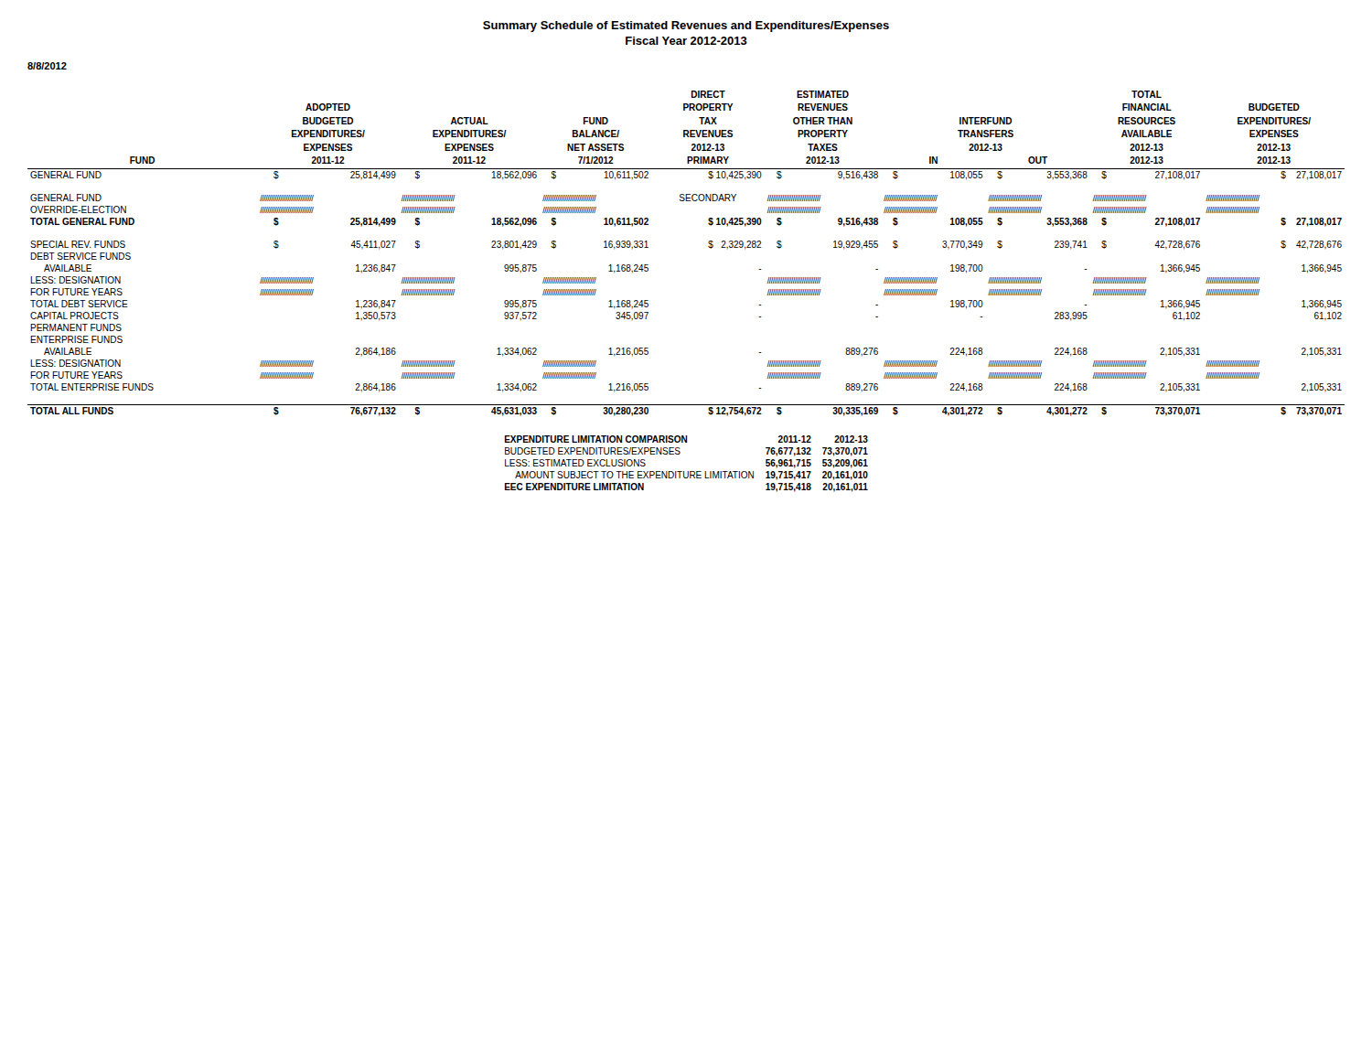Summary Schedule of Estimated Revenues and Expenditures/Expenses
Fiscal Year 2012-2013
8/8/2012
| | | | | DIRECT | ESTIMATED | | TOTAL | |
| --- | --- | --- | --- | --- | --- | --- | --- | --- |
| | ADOPTED | | | PROPERTY | REVENUES | | FINANCIAL | BUDGETED |
| | BUDGETED | ACTUAL | FUND | TAX | OTHER THAN | INTERFUND | RESOURCES | EXPENDITURES/ |
| | EXPENDITURES/ | EXPENDITURES/ | BALANCE/ | REVENUES | PROPERTY | TRANSFERS | AVAILABLE | EXPENSES |
| | EXPENSES | EXPENSES | NET ASSETS | 2012-13 | TAXES | 2012-13 | 2012-13 | 2012-13 |
| FUND | 2011-12 | 2011-12 | 7/1/2012 | PRIMARY | 2012-13 | IN | OUT | 2012-13 | 2012-13 |
| GENERAL FUND | $ | 25,814,499 | $ | 18,562,096 | $ | 10,611,502 | $ 10,425,390 | $ | 9,516,438 | $ | 108,055 | $ | 3,553,368 | $ | 27,108,017 | $ 27,108,017 |
| GENERAL FUND | ///////////////////////////// | ///////////////////////////// | ///////////////////////////// | SECONDARY | ///////////////////////////// | ///////////////////////////// | ///////////////////////////// | ///////////////////////////// | ///////////////////////////// |
| OVERRIDE-ELECTION | ///////////////////////////// | ///////////////////////////// | ///////////////////////////// | | ///////////////////////////// | ///////////////////////////// | ///////////////////////////// | ///////////////////////////// | ///////////////////////////// |
| TOTAL GENERAL FUND | $ | 25,814,499 | $ | 18,562,096 | $ | 10,611,502 | $ 10,425,390 | $ | 9,516,438 | $ | 108,055 | $ | 3,553,368 | $ | 27,108,017 | $ 27,108,017 |
| SPECIAL REV. FUNDS | $ | 45,411,027 | $ | 23,801,429 | $ | 16,939,331 | $ 2,329,282 | $ | 19,929,455 | $ | 3,770,349 | $ | 239,741 | $ | 42,728,676 | $ 42,728,676 |
| DEBT SERVICE FUNDS | |
| AVAILABLE | | 1,236,847 | | 995,875 | | 1,168,245 | - | | - | | 198,700 | | - | | 1,366,945 | 1,366,945 |
| LESS: DESIGNATION | ///////////////////////////// | ///////////////////////////// | ///////////////////////////// | | ///////////////////////////// | ///////////////////////////// | ///////////////////////////// | ///////////////////////////// | ///////////////////////////// |
| FOR FUTURE YEARS | ///////////////////////////// | ///////////////////////////// | ///////////////////////////// | | ///////////////////////////// | ///////////////////////////// | ///////////////////////////// | ///////////////////////////// | ///////////////////////////// |
| TOTAL DEBT SERVICE | | 1,236,847 | | 995,875 | | 1,168,245 | - | | - | | 198,700 | | - | | 1,366,945 | 1,366,945 |
| CAPITAL PROJECTS | | 1,350,573 | | 937,572 | | 345,097 | - | | - | | - | | 283,995 | | 61,102 | 61,102 |
| PERMANENT FUNDS | |
| ENTERPRISE FUNDS | |
| AVAILABLE | | 2,864,186 | | 1,334,062 | | 1,216,055 | - | | 889,276 | | 224,168 | | 224,168 | | 2,105,331 | 2,105,331 |
| LESS: DESIGNATION | ///////////////////////////// | ///////////////////////////// | ///////////////////////////// | | ///////////////////////////// | ///////////////////////////// | ///////////////////////////// | ///////////////////////////// | ///////////////////////////// |
| FOR FUTURE YEARS | ///////////////////////////// | ///////////////////////////// | ///////////////////////////// | | ///////////////////////////// | ///////////////////////////// | ///////////////////////////// | ///////////////////////////// | ///////////////////////////// |
| TOTAL ENTERPRISE FUNDS | | 2,864,186 | | 1,334,062 | | 1,216,055 | - | | 889,276 | | 224,168 | | 224,168 | | 2,105,331 | 2,105,331 |
| TOTAL ALL FUNDS | $ | 76,677,132 | $ | 45,631,033 | $ | 30,280,230 | $ 12,754,672 | $ | 30,335,169 | $ | 4,301,272 | $ | 4,301,272 | $ | 73,370,071 | $ 73,370,071 |
| EXPENDITURE LIMITATION COMPARISON | 2011-12 | 2012-13 |
| BUDGETED EXPENDITURES/EXPENSES | 76,677,132 | 73,370,071 |
| LESS: ESTIMATED EXCLUSIONS | 56,961,715 | 53,209,061 |
| AMOUNT SUBJECT TO THE EXPENDITURE LIMITATION | 19,715,417 | 20,161,010 |
| EEC EXPENDITURE LIMITATION | 19,715,418 | 20,161,011 |